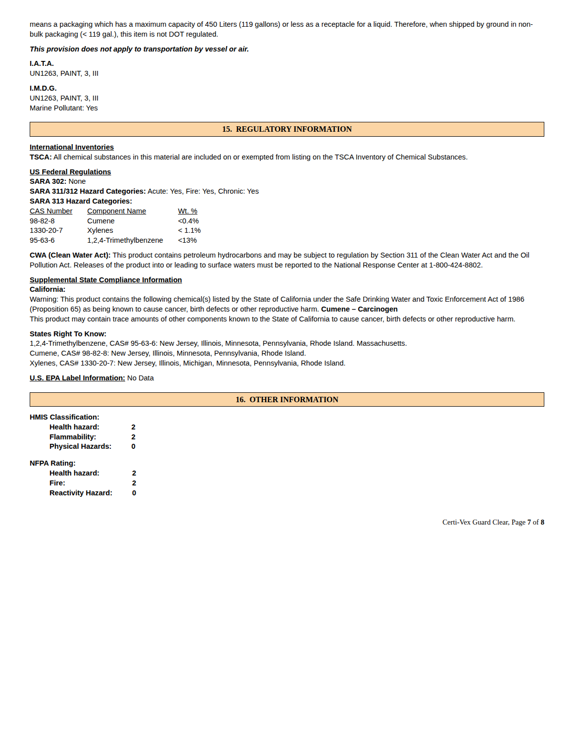means a packaging which has a maximum capacity of 450 Liters (119 gallons) or less as a receptacle for a liquid. Therefore, when shipped by ground in non-bulk packaging (< 119 gal.), this item is not DOT regulated.
This provision does not apply to transportation by vessel or air.
I.A.T.A.
UN1263, PAINT, 3, III
I.M.D.G.
UN1263, PAINT, 3, III
Marine Pollutant: Yes
15. REGULATORY INFORMATION
International Inventories
TSCA: All chemical substances in this material are included on or exempted from listing on the TSCA Inventory of Chemical Substances.
US Federal Regulations
SARA 302: None
SARA 311/312 Hazard Categories: Acute: Yes, Fire: Yes, Chronic: Yes
SARA 313 Hazard Categories:
| CAS Number | Component Name | Wt. % |
| 98-82-8 | Cumene | <0.4% |
| 1330-20-7 | Xylenes | < 1.1% |
| 95-63-6 | 1,2,4-Trimethylbenzene | <13% |
CWA (Clean Water Act): This product contains petroleum hydrocarbons and may be subject to regulation by Section 311 of the Clean Water Act and the Oil Pollution Act. Releases of the product into or leading to surface waters must be reported to the National Response Center at 1-800-424-8802.
Supplemental State Compliance Information
California:
Warning: This product contains the following chemical(s) listed by the State of California under the Safe Drinking Water and Toxic Enforcement Act of 1986 (Proposition 65) as being known to cause cancer, birth defects or other reproductive harm. Cumene – Carcinogen
This product may contain trace amounts of other components known to the State of California to cause cancer, birth defects or other reproductive harm.
States Right To Know:
1,2,4-Trimethylbenzene, CAS# 95-63-6: New Jersey, Illinois, Minnesota, Pennsylvania, Rhode Island. Massachusetts.
Cumene, CAS# 98-82-8: New Jersey, Illinois, Minnesota, Pennsylvania, Rhode Island.
Xylenes, CAS# 1330-20-7: New Jersey, Illinois, Michigan, Minnesota, Pennsylvania, Rhode Island.
U.S. EPA Label Information: No Data
16. OTHER INFORMATION
HMIS Classification:
| Health hazard: | 2 |
| Flammability: | 2 |
| Physical Hazards: | 0 |
NFPA Rating:
| Health hazard: | 2 |
| Fire: | 2 |
| Reactivity Hazard: | 0 |
Certi-Vex Guard Clear, Page 7 of 8